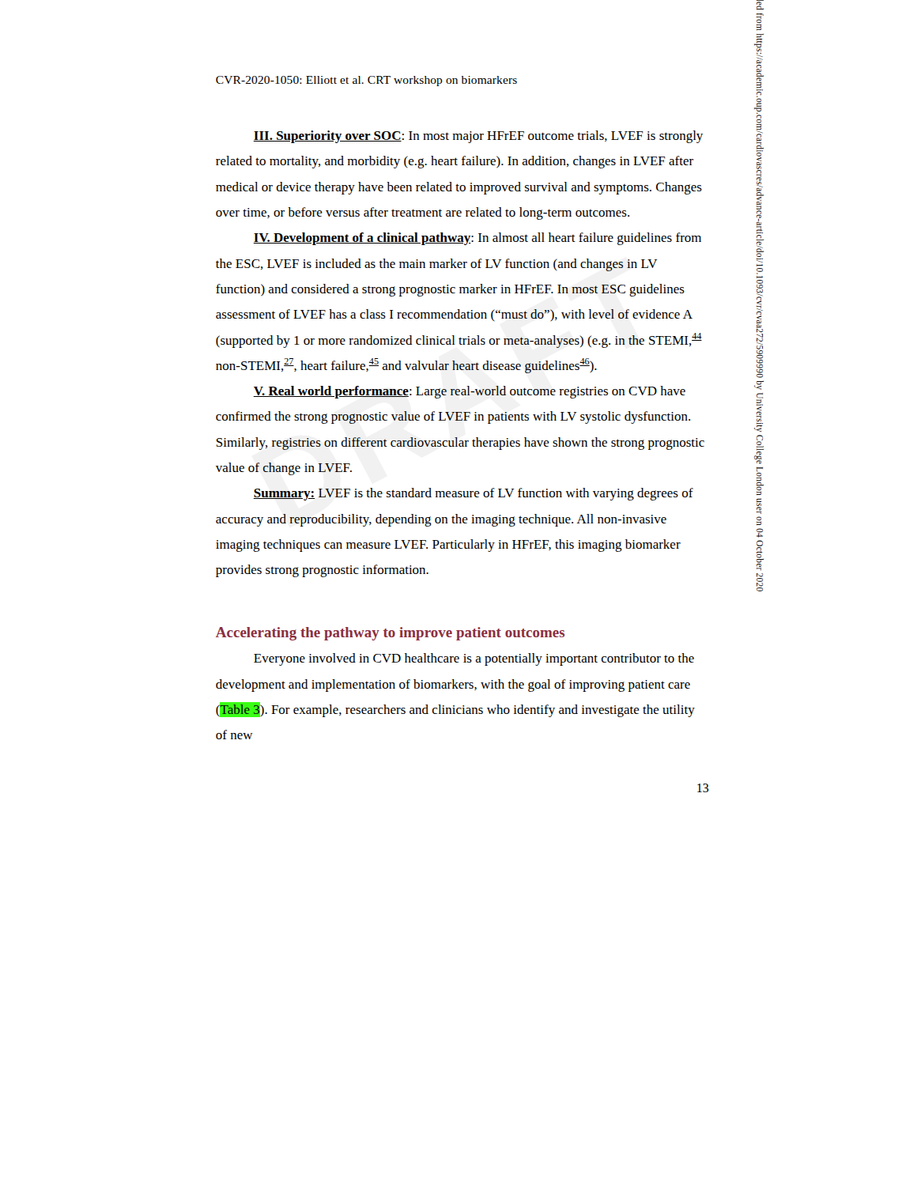DRAFT
Downloaded from https://academic.oup.com/cardiovascres/advance-article/doi/10.1093/cvr/cvaa272/5909990 by University College London user on 04 October 2020
CVR-2020-1050: Elliott et al. CRT workshop on biomarkers
III. Superiority over SOC: In most major HFrEF outcome trials, LVEF is strongly related to mortality, and morbidity (e.g. heart failure). In addition, changes in LVEF after medical or device therapy have been related to improved survival and symptoms. Changes over time, or before versus after treatment are related to long-term outcomes.
IV. Development of a clinical pathway: In almost all heart failure guidelines from the ESC, LVEF is included as the main marker of LV function (and changes in LV function) and considered a strong prognostic marker in HFrEF. In most ESC guidelines assessment of LVEF has a class I recommendation (“must do”), with level of evidence A (supported by 1 or more randomized clinical trials or meta-analyses) (e.g. in the STEMI,44 non-STEMI,27, heart failure,45 and valvular heart disease guidelines46).
V. Real world performance: Large real-world outcome registries on CVD have confirmed the strong prognostic value of LVEF in patients with LV systolic dysfunction. Similarly, registries on different cardiovascular therapies have shown the strong prognostic value of change in LVEF.
Summary: LVEF is the standard measure of LV function with varying degrees of accuracy and reproducibility, depending on the imaging technique. All non-invasive imaging techniques can measure LVEF. Particularly in HFrEF, this imaging biomarker provides strong prognostic information.
Accelerating the pathway to improve patient outcomes
Everyone involved in CVD healthcare is a potentially important contributor to the development and implementation of biomarkers, with the goal of improving patient care (Table 3). For example, researchers and clinicians who identify and investigate the utility of new
13